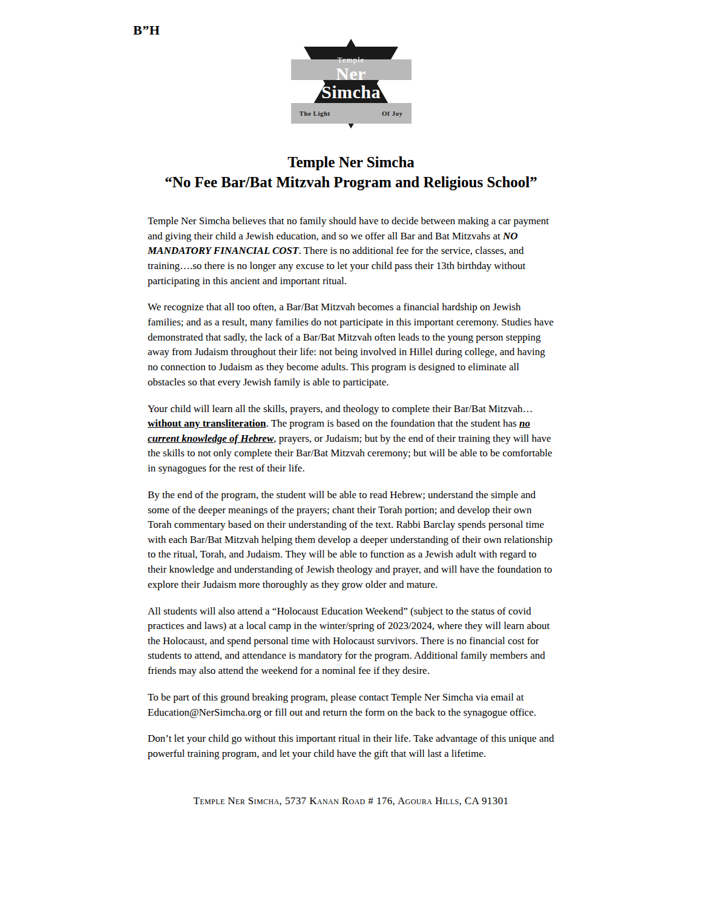B”H
The Light Of Joy
Temple
Ner
Simcha
Temple Ner Simcha
“No Fee Bar/Bat Mitzvah Program and Religious School”
Temple Ner Simcha believes that no family should have to decide between making a car payment and giving their child a Jewish education, and so we offer all Bar and Bat Mitzvahs at NO MANDATORY FINANCIAL COST. There is no additional fee for the service, classes, and training….so there is no longer any excuse to let your child pass their 13th birthday without participating in this ancient and important ritual.
We recognize that all too often, a Bar/Bat Mitzvah becomes a financial hardship on Jewish families; and as a result, many families do not participate in this important ceremony. Studies have demonstrated that sadly, the lack of a Bar/Bat Mitzvah often leads to the young person stepping away from Judaism throughout their life: not being involved in Hillel during college, and having no connection to Judaism as they become adults. This program is designed to eliminate all obstacles so that every Jewish family is able to participate.
Your child will learn all the skills, prayers, and theology to complete their Bar/Bat Mitzvah… without any transliteration. The program is based on the foundation that the student has no current knowledge of Hebrew, prayers, or Judaism; but by the end of their training they will have the skills to not only complete their Bar/Bat Mitzvah ceremony; but will be able to be comfortable in synagogues for the rest of their life.
By the end of the program, the student will be able to read Hebrew; understand the simple and some of the deeper meanings of the prayers; chant their Torah portion; and develop their own Torah commentary based on their understanding of the text. Rabbi Barclay spends personal time with each Bar/Bat Mitzvah helping them develop a deeper understanding of their own relationship to the ritual, Torah, and Judaism. They will be able to function as a Jewish adult with regard to their knowledge and understanding of Jewish theology and prayer, and will have the foundation to explore their Judaism more thoroughly as they grow older and mature.
All students will also attend a “Holocaust Education Weekend” (subject to the status of covid practices and laws) at a local camp in the winter/spring of 2023/2024, where they will learn about the Holocaust, and spend personal time with Holocaust survivors. There is no financial cost for students to attend, and attendance is mandatory for the program. Additional family members and friends may also attend the weekend for a nominal fee if they desire.
To be part of this ground breaking program, please contact Temple Ner Simcha via email at Education@NerSimcha.org or fill out and return the form on the back to the synagogue office.
Don’t let your child go without this important ritual in their life. Take advantage of this unique and powerful training program, and let your child have the gift that will last a lifetime.
Temple Ner Simcha, 5737 Kanan Road # 176, Agoura Hills, CA 91301